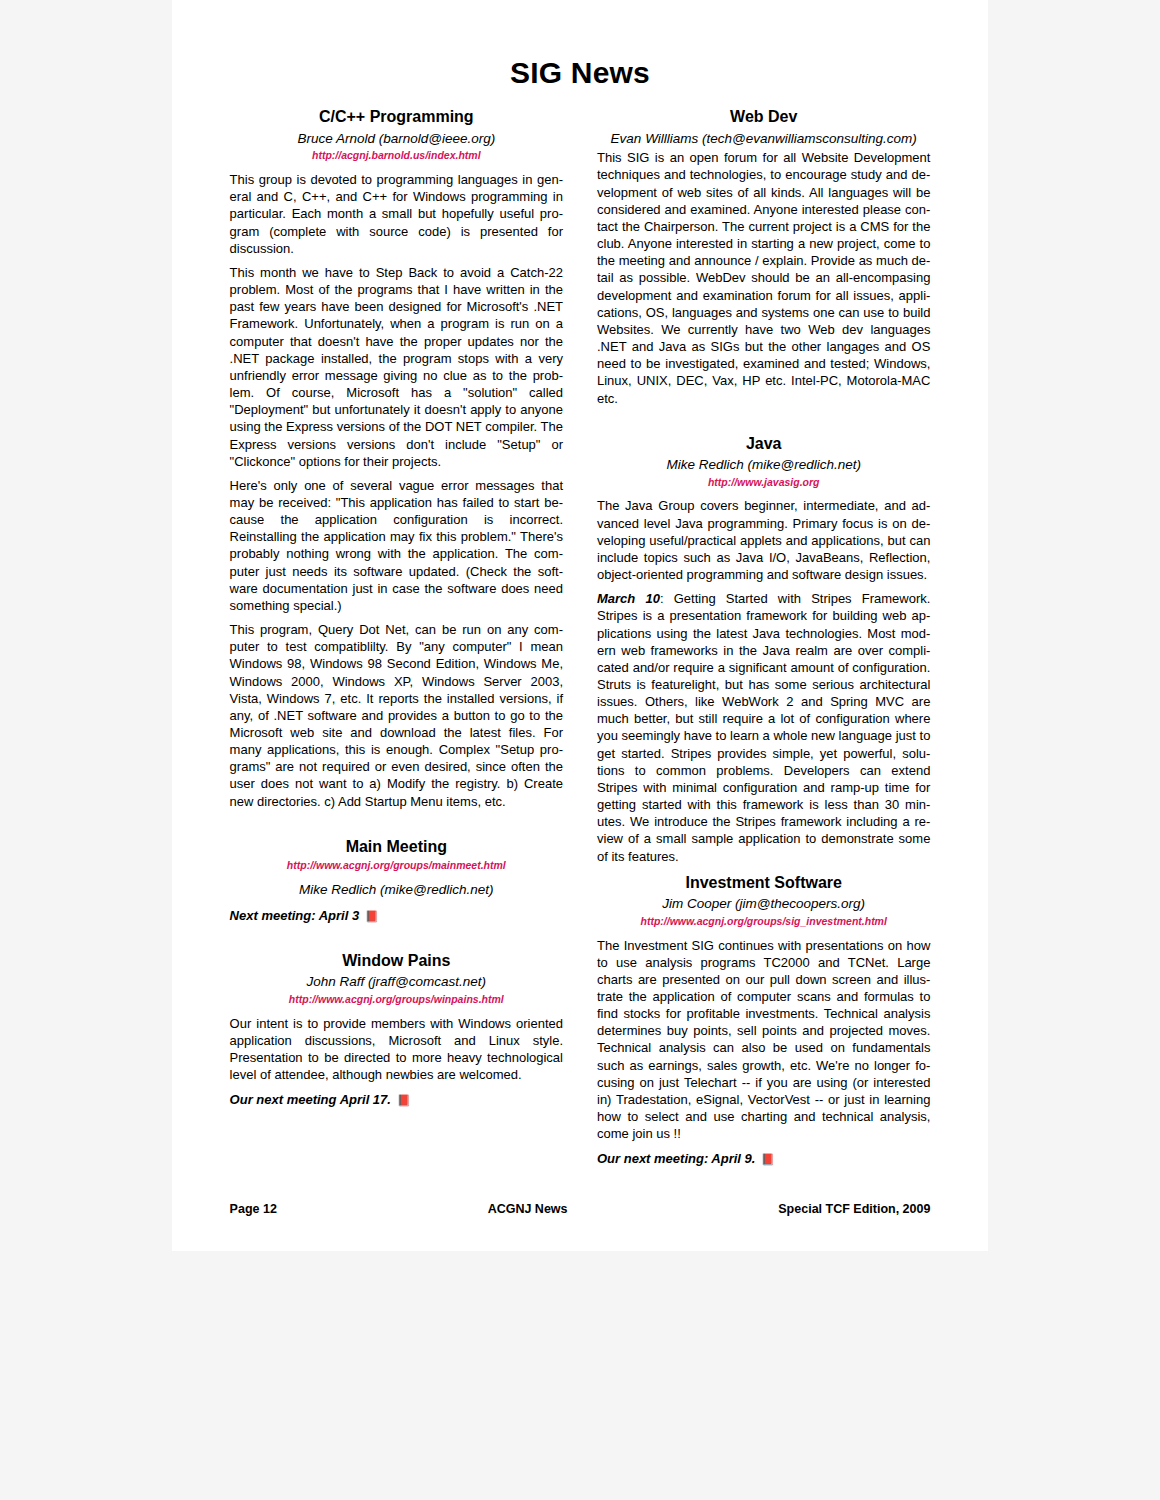SIG News
C/C++ Programming
Bruce Arnold (barnold@ieee.org)
http://acgnj.barnold.us/index.html
This group is devoted to programming languages in general and C, C++, and C++ for Windows programming in particular. Each month a small but hopefully useful program (complete with source code) is presented for discussion.
This month we have to Step Back to avoid a Catch-22 problem. Most of the programs that I have written in the past few years have been designed for Microsoft's .NET Framework. Unfortunately, when a program is run on a computer that doesn't have the proper updates nor the .NET package installed, the program stops with a very unfriendly error message giving no clue as to the problem. Of course, Microsoft has a "solution" called "Deployment" but unfortunately it doesn't apply to anyone using the Express versions of the DOT NET compiler. The Express versions versions don't include "Setup" or "Clickonce" options for their projects.
Here's only one of several vague error messages that may be received: "This application has failed to start because the application configuration is incorrect. Reinstalling the application may fix this problem." There's probably nothing wrong with the application. The computer just needs its software updated. (Check the software documentation just in case the software does need something special.)
This program, Query Dot Net, can be run on any computer to test compatiblilty. By "any computer" I mean Windows 98, Windows 98 Second Edition, Windows Me, Windows 2000, Windows XP, Windows Server 2003, Vista, Windows 7, etc. It reports the installed versions, if any, of .NET software and provides a button to go to the Microsoft web site and download the latest files. For many applications, this is enough. Complex "Setup programs" are not required or even desired, since often the user does not want to a) Modify the registry. b) Create new directories. c) Add Startup Menu items, etc.
Main Meeting
http://www.acgnj.org/groups/mainmeet.html
Mike Redlich (mike@redlich.net)
Next meeting: April 3
Window Pains
John Raff (jraff@comcast.net)
http://www.acgnj.org/groups/winpains.html
Our intent is to provide members with Windows oriented application discussions, Microsoft and Linux style. Presentation to be directed to more heavy technological level of attendee, although newbies are welcomed.
Our next meeting April 17.
Web Dev
Evan Willliams (tech@evanwilliamsconsulting.com)
This SIG is an open forum for all Website Development techniques and technologies, to encourage study and development of web sites of all kinds. All languages will be considered and examined. Anyone interested please contact the Chairperson. The current project is a CMS for the club. Anyone interested in starting a new project, come to the meeting and announce / explain. Provide as much detail as possible. WebDev should be an all-encompasing development and examination forum for all issues, applications, OS, languages and systems one can use to build Websites. We currently have two Web dev languages .NET and Java as SIGs but the other langages and OS need to be investigated, examined and tested; Windows, Linux, UNIX, DEC, Vax, HP etc. Intel-PC, Motorola-MAC etc.
Java
Mike Redlich (mike@redlich.net)
http://www.javasig.org
The Java Group covers beginner, intermediate, and advanced level Java programming. Primary focus is on developing useful/practical applets and applications, but can include topics such as Java I/O, JavaBeans, Reflection, object-oriented programming and software design issues.
March 10: Getting Started with Stripes Framework. Stripes is a presentation framework for building web applications using the latest Java technologies. Most modern web frameworks in the Java realm are over complicated and/or require a significant amount of configuration. Struts is featurelight, but has some serious architectural issues. Others, like WebWork 2 and Spring MVC are much better, but still require a lot of configuration where you seemingly have to learn a whole new language just to get started. Stripes provides simple, yet powerful, solutions to common problems. Developers can extend Stripes with minimal configuration and ramp-up time for getting started with this framework is less than 30 minutes. We introduce the Stripes framework including a review of a small sample application to demonstrate some of its features.
Investment Software
Jim Cooper (jim@thecoopers.org)
http://www.acgnj.org/groups/sig_investment.html
The Investment SIG continues with presentations on how to use analysis programs TC2000 and TCNet. Large charts are presented on our pull down screen and illustrate the application of computer scans and formulas to find stocks for profitable investments. Technical analysis determines buy points, sell points and projected moves. Technical analysis can also be used on fundamentals such as earnings, sales growth, etc. We're no longer focusing on just Telechart -- if you are using (or interested in) Tradestation, eSignal, VectorVest -- or just in learning how to select and use charting and technical analysis, come join us !!
Our next meeting: April 9.
Page 12
ACGNJ News
Special TCF Edition, 2009